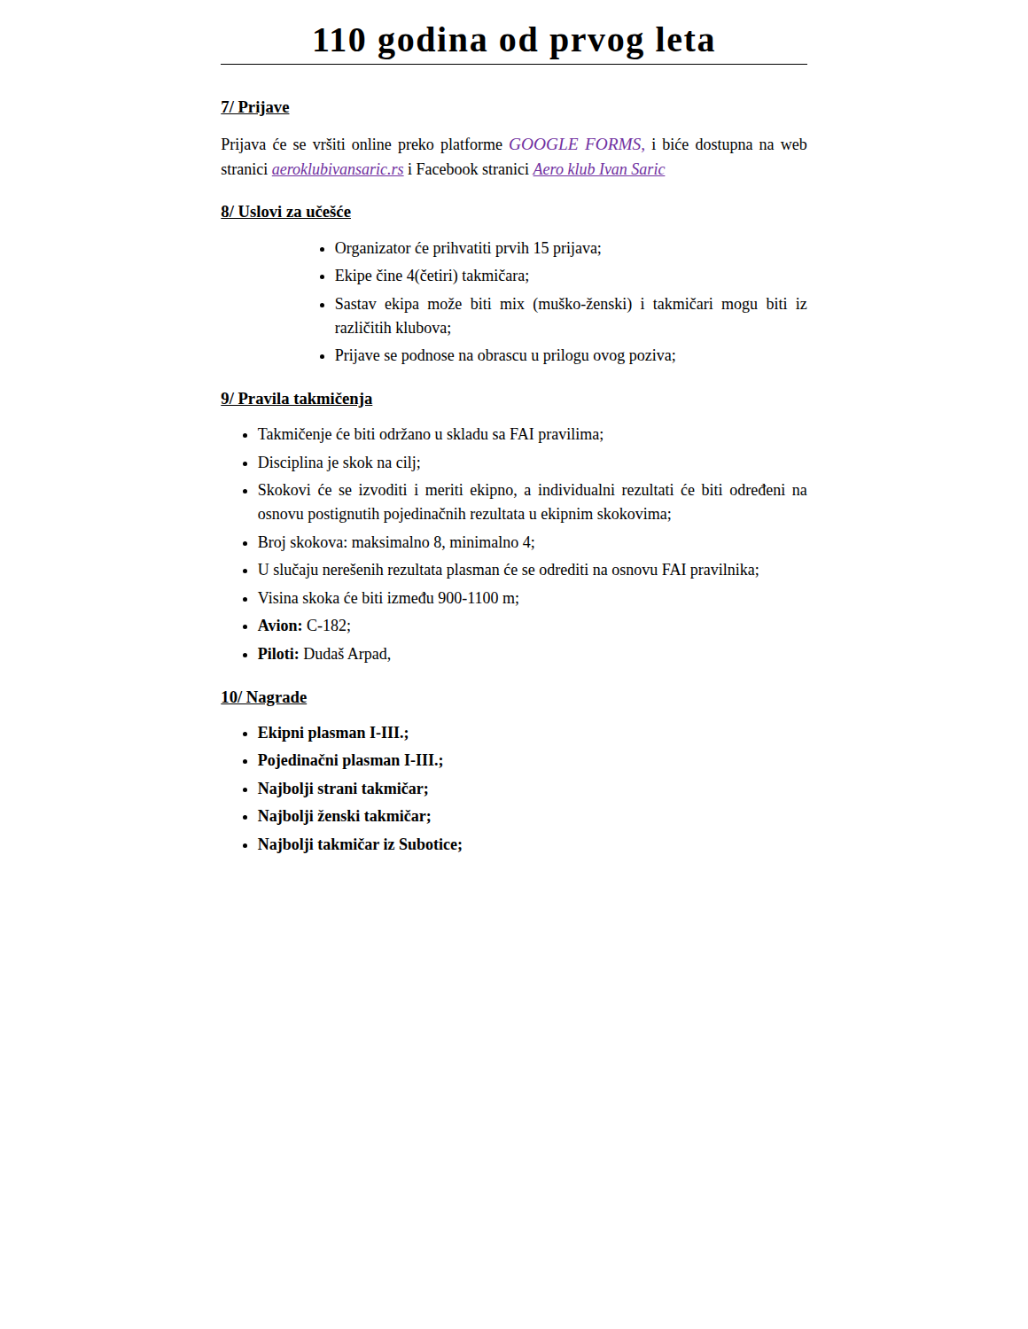110 godina od prvog leta
7/ Prijave
Prijava će se vršiti online preko platforme GOOGLE FORMS, i biće dostupna na web stranici aeroklubivansaric.rs i Facebook stranici Aero klub Ivan Saric
8/ Uslovi za učešće
Organizator će prihvatiti prvih 15 prijava;
Ekipe čine 4(četiri) takmičara;
Sastav ekipa može biti mix (muško-ženski) i takmičari mogu biti iz različitih klubova;
Prijave se podnose na obrascu u prilogu ovog poziva;
9/ Pravila takmičenja
Takmičenje će biti održano u skladu sa FAI pravilima;
Disciplina je skok na cilj;
Skokovi će se izvoditi i meriti ekipno, a individualni rezultati će biti određeni na osnovu postignutih pojedinačnih rezultata u ekipnim skokovima;
Broj skokova: maksimalno 8, minimalno 4;
U slučaju nerešenih rezultata plasman će se odrediti na osnovu FAI pravilnika;
Visina skoka će biti između 900-1100 m;
Avion: C-182;
Piloti: Dudaš Arpad,
10/ Nagrade
Ekipni plasman I-III.;
Pojedinačni plasman I-III.;
Najbolji strani takmičar;
Najbolji ženski takmičar;
Najbolji takmičar iz Subotice;